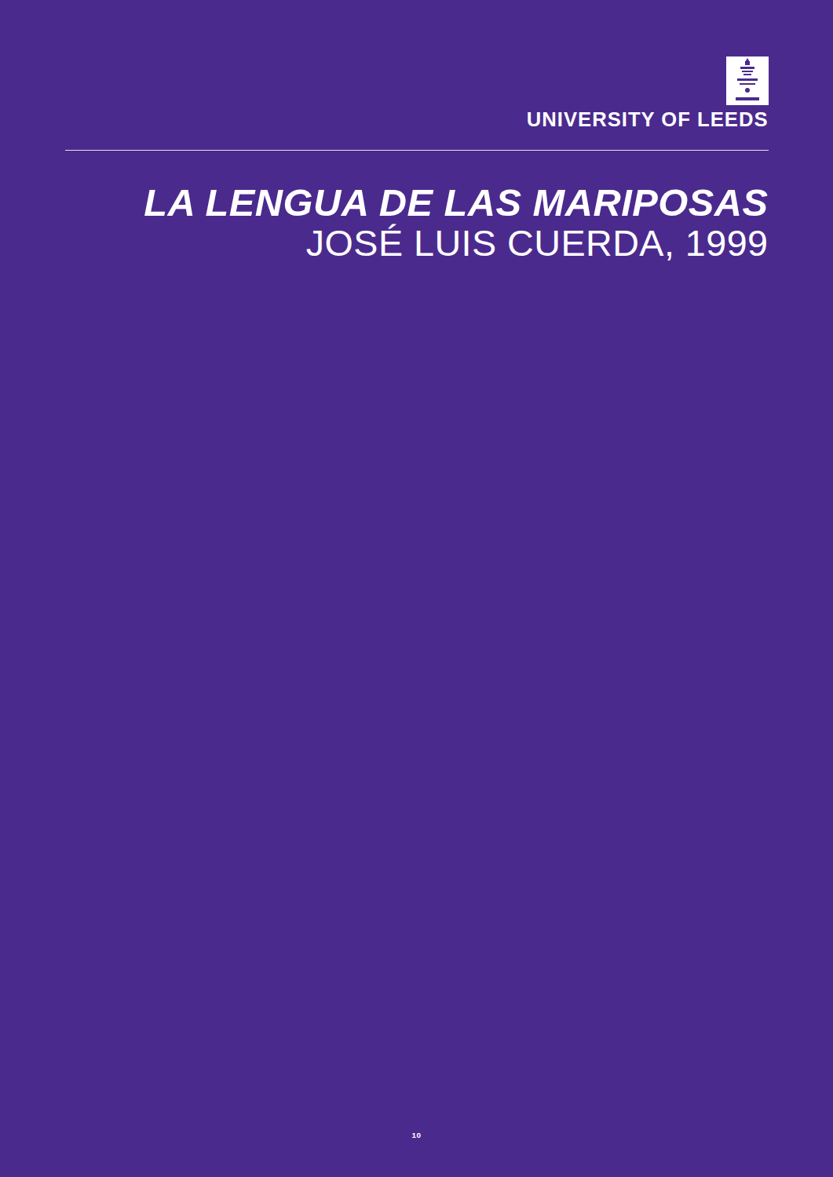University of Leeds
La lengua de las mariposas
José Luis Cuerda, 1999
10